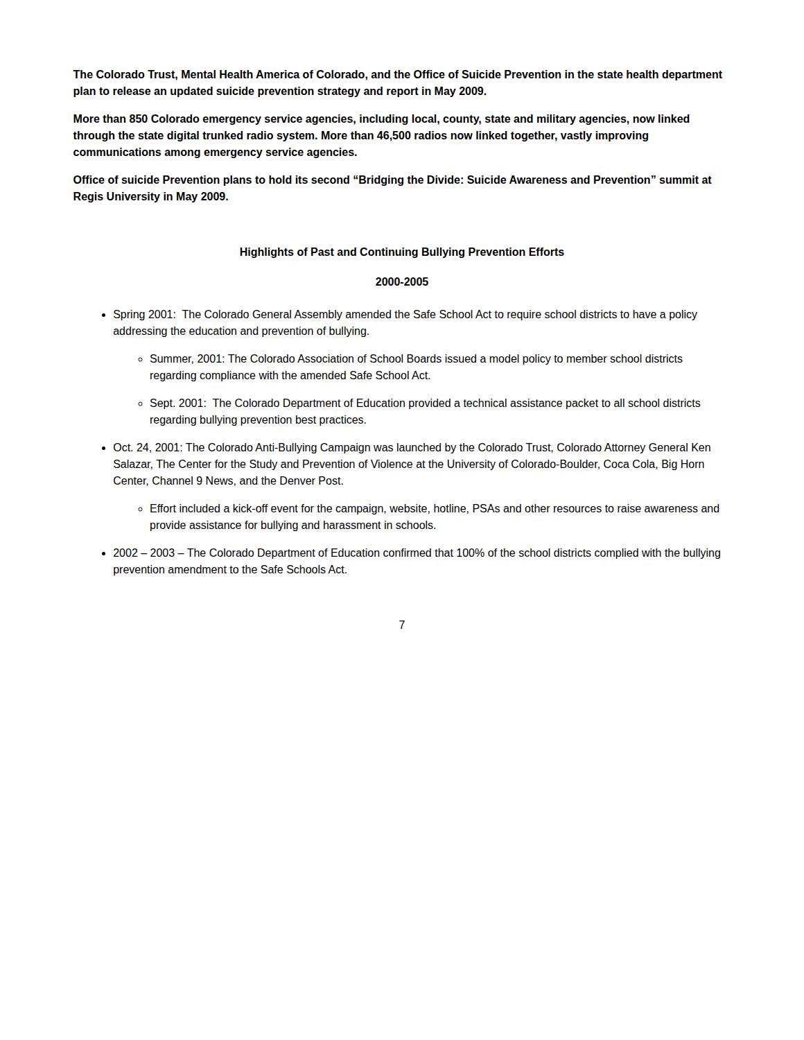The Colorado Trust, Mental Health America of Colorado, and the Office of Suicide Prevention in the state health department plan to release an updated suicide prevention strategy and report in May 2009.
More than 850 Colorado emergency service agencies, including local, county, state and military agencies, now linked through the state digital trunked radio system. More than 46,500 radios now linked together, vastly improving communications among emergency service agencies.
Office of suicide Prevention plans to hold its second “Bridging the Divide: Suicide Awareness and Prevention” summit at Regis University in May 2009.
Highlights of Past and Continuing Bullying Prevention Efforts
2000-2005
Spring 2001: The Colorado General Assembly amended the Safe School Act to require school districts to have a policy addressing the education and prevention of bullying.
Summer, 2001: The Colorado Association of School Boards issued a model policy to member school districts regarding compliance with the amended Safe School Act.
Sept. 2001: The Colorado Department of Education provided a technical assistance packet to all school districts regarding bullying prevention best practices.
Oct. 24, 2001: The Colorado Anti-Bullying Campaign was launched by the Colorado Trust, Colorado Attorney General Ken Salazar, The Center for the Study and Prevention of Violence at the University of Colorado-Boulder, Coca Cola, Big Horn Center, Channel 9 News, and the Denver Post.
Effort included a kick-off event for the campaign, website, hotline, PSAs and other resources to raise awareness and provide assistance for bullying and harassment in schools.
2002 – 2003 – The Colorado Department of Education confirmed that 100% of the school districts complied with the bullying prevention amendment to the Safe Schools Act.
7